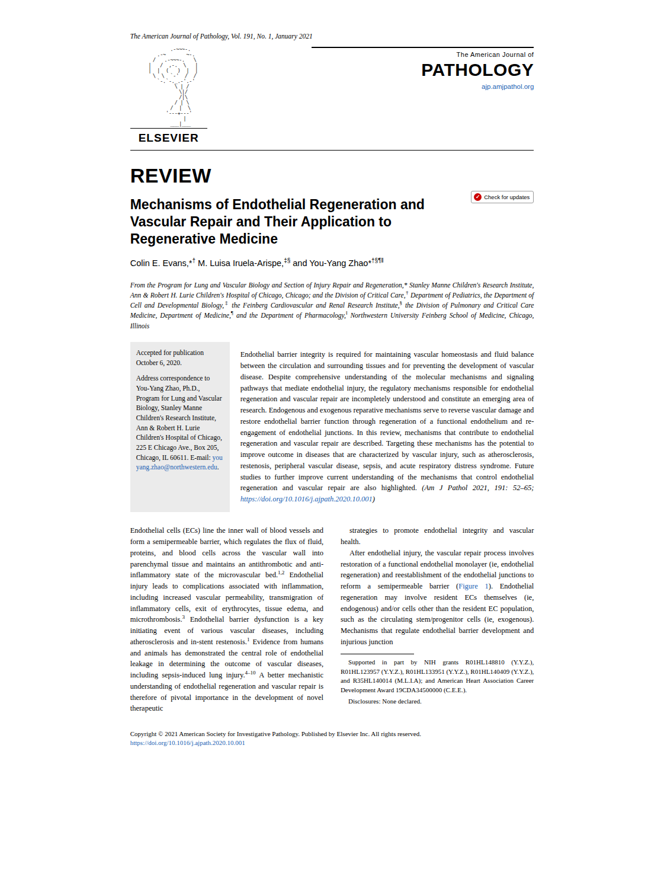The American Journal of Pathology, Vol. 191, No. 1, January 2021
.-~~~-. .-~ ~-. / .-~~~-. \ | / ,-. \ | | | ( ) | | \ \ `-' / / `-.`-._.-'.-' \ | / \|/ /|\ / | \ / | \ '---+---' | ___|___
ELSEVIER
The American Journal of
PATHOLOGY
ajp.amjpathol.org
REVIEW
Mechanisms of Endothelial Regeneration and Vascular Repair and Their Application to Regenerative Medicine
✓ Check for updates
Colin E. Evans,*† M. Luisa Iruela-Arispe,‡§ and You-Yang Zhao*†§¶‖
From the Program for Lung and Vascular Biology and Section of Injury Repair and Regeneration,* Stanley Manne Children's Research Institute, Ann & Robert H. Lurie Children's Hospital of Chicago, Chicago; and the Division of Critical Care,† Department of Pediatrics, the Department of Cell and Developmental Biology,‡ the Feinberg Cardiovascular and Renal Research Institute,§ the Division of Pulmonary and Critical Care Medicine, Department of Medicine,¶ and the Department of Pharmacology,‖ Northwestern University Feinberg School of Medicine, Chicago, Illinois
Accepted for publication October 6, 2020.
Address correspondence to You-Yang Zhao, Ph.D., Program for Lung and Vascular Biology, Stanley Manne Children's Research Institute, Ann & Robert H. Lurie Children's Hospital of Chicago, 225 E Chicago Ave., Box 205, Chicago, IL 60611. E-mail: youyang.zhao@northwestern.edu.
Endothelial barrier integrity is required for maintaining vascular homeostasis and fluid balance between the circulation and surrounding tissues and for preventing the development of vascular disease. Despite comprehensive understanding of the molecular mechanisms and signaling pathways that mediate endothelial injury, the regulatory mechanisms responsible for endothelial regeneration and vascular repair are incompletely understood and constitute an emerging area of research. Endogenous and exogenous reparative mechanisms serve to reverse vascular damage and restore endothelial barrier function through regeneration of a functional endothelium and re-engagement of endothelial junctions. In this review, mechanisms that contribute to endothelial regeneration and vascular repair are described. Targeting these mechanisms has the potential to improve outcome in diseases that are characterized by vascular injury, such as atherosclerosis, restenosis, peripheral vascular disease, sepsis, and acute respiratory distress syndrome. Future studies to further improve current understanding of the mechanisms that control endothelial regeneration and vascular repair are also highlighted. (Am J Pathol 2021, 191: 52–65; https://doi.org/10.1016/j.ajpath.2020.10.001)
Endothelial cells (ECs) line the inner wall of blood vessels and form a semipermeable barrier, which regulates the flux of fluid, proteins, and blood cells across the vascular wall into parenchymal tissue and maintains an antithrombotic and anti-inflammatory state of the microvascular bed.1,2 Endothelial injury leads to complications associated with inflammation, including increased vascular permeability, transmigration of inflammatory cells, exit of erythrocytes, tissue edema, and microthrombosis.3 Endothelial barrier dysfunction is a key initiating event of various vascular diseases, including atherosclerosis and in-stent restenosis.1 Evidence from humans and animals has demonstrated the central role of endothelial leakage in determining the outcome of vascular diseases, including sepsis-induced lung injury.4–10 A better mechanistic understanding of endothelial regeneration and vascular repair is therefore of pivotal importance in the development of novel therapeutic
strategies to promote endothelial integrity and vascular health.
After endothelial injury, the vascular repair process involves restoration of a functional endothelial monolayer (ie, endothelial regeneration) and reestablishment of the endothelial junctions to reform a semipermeable barrier (Figure 1). Endothelial regeneration may involve resident ECs themselves (ie, endogenous) and/or cells other than the resident EC population, such as the circulating stem/progenitor cells (ie, exogenous). Mechanisms that regulate endothelial barrier development and injurious junction
Supported in part by NIH grants R01HL148810 (Y.Y.Z.), R01HL123957 (Y.Y.Z.), R01HL133951 (Y.Y.Z.), R01HL140409 (Y.Y.Z.), and R35HL140014 (M.L.I.A); and American Heart Association Career Development Award 19CDA34500000 (C.E.E.).
Disclosures: None declared.
Copyright © 2021 American Society for Investigative Pathology. Published by Elsevier Inc. All rights reserved.
https://doi.org/10.1016/j.ajpath.2020.10.001